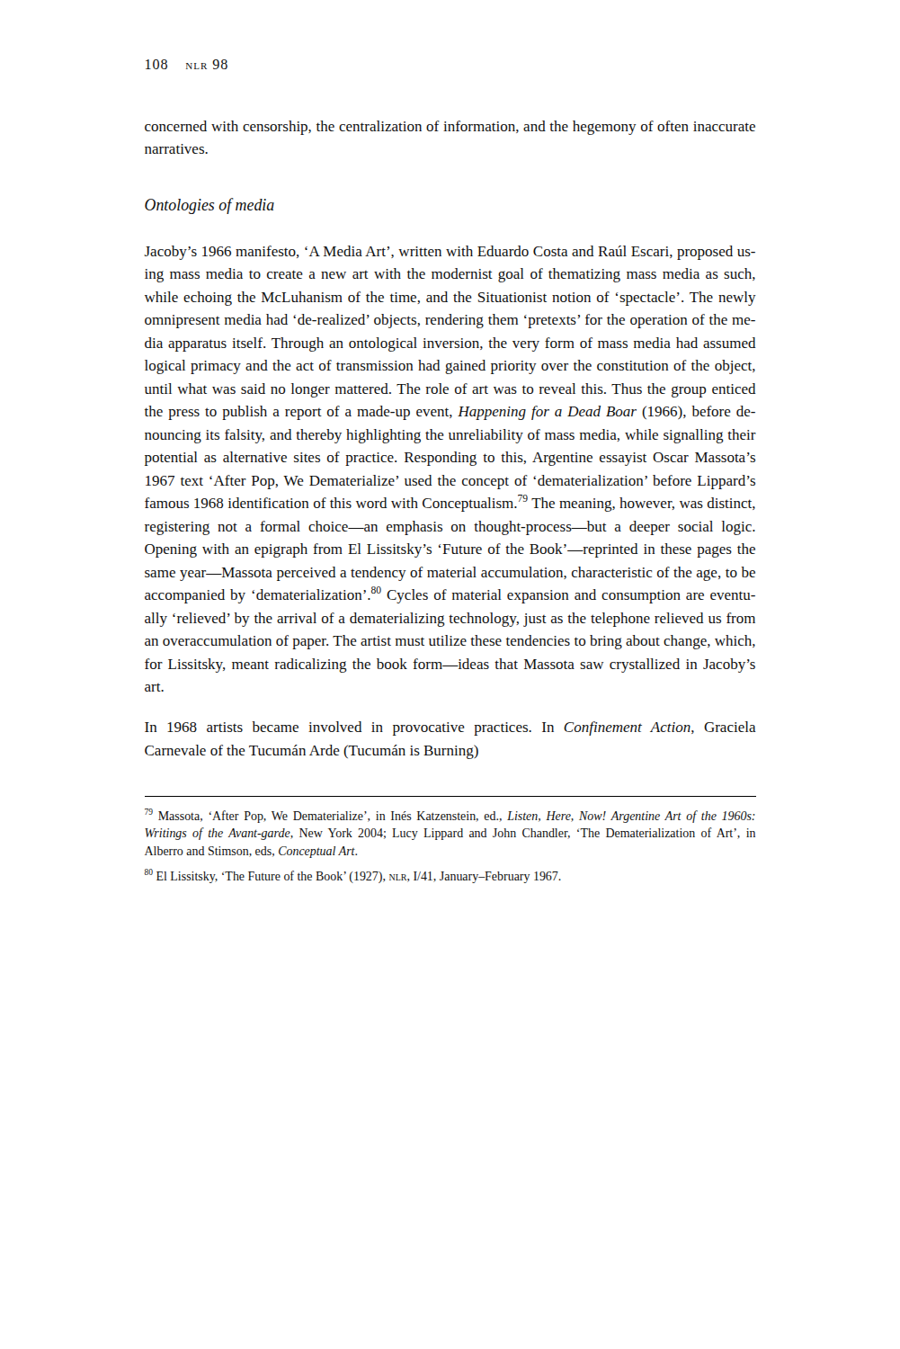108 nlr 98
concerned with censorship, the centralization of information, and the hegemony of often inaccurate narratives.
Ontologies of media
Jacoby’s 1966 manifesto, ‘A Media Art’, written with Eduardo Costa and Raúl Escari, proposed using mass media to create a new art with the modernist goal of thematizing mass media as such, while echoing the McLuhanism of the time, and the Situationist notion of ‘spectacle’. The newly omnipresent media had ‘de-realized’ objects, rendering them ‘pretexts’ for the operation of the media apparatus itself. Through an ontological inversion, the very form of mass media had assumed logical primacy and the act of transmission had gained priority over the constitution of the object, until what was said no longer mattered. The role of art was to reveal this. Thus the group enticed the press to publish a report of a made-up event, Happening for a Dead Boar (1966), before denouncing its falsity, and thereby highlighting the unreliability of mass media, while signalling their potential as alternative sites of practice. Responding to this, Argentine essayist Oscar Massota’s 1967 text ‘After Pop, We Dematerialize’ used the concept of ‘dematerialization’ before Lippard’s famous 1968 identification of this word with Conceptualism.79 The meaning, however, was distinct, registering not a formal choice—an emphasis on thought-process—but a deeper social logic. Opening with an epigraph from El Lissitsky’s ‘Future of the Book’—reprinted in these pages the same year—Massota perceived a tendency of material accumulation, characteristic of the age, to be accompanied by ‘dematerialization’.80 Cycles of material expansion and consumption are eventually ‘relieved’ by the arrival of a dematerializing technology, just as the telephone relieved us from an overaccumulation of paper. The artist must utilize these tendencies to bring about change, which, for Lissitsky, meant radicalizing the book form—ideas that Massota saw crystallized in Jacoby’s art.
In 1968 artists became involved in provocative practices. In Confinement Action, Graciela Carnevale of the Tucumán Arde (Tucumán is Burning)
79 Massota, ‘After Pop, We Dematerialize’, in Inés Katzenstein, ed., Listen, Here, Now! Argentine Art of the 1960s: Writings of the Avant-garde, New York 2004; Lucy Lippard and John Chandler, ‘The Dematerialization of Art’, in Alberro and Stimson, eds, Conceptual Art.
80 El Lissitsky, ‘The Future of the Book’ (1927), nlr, I/41, January–February 1967.